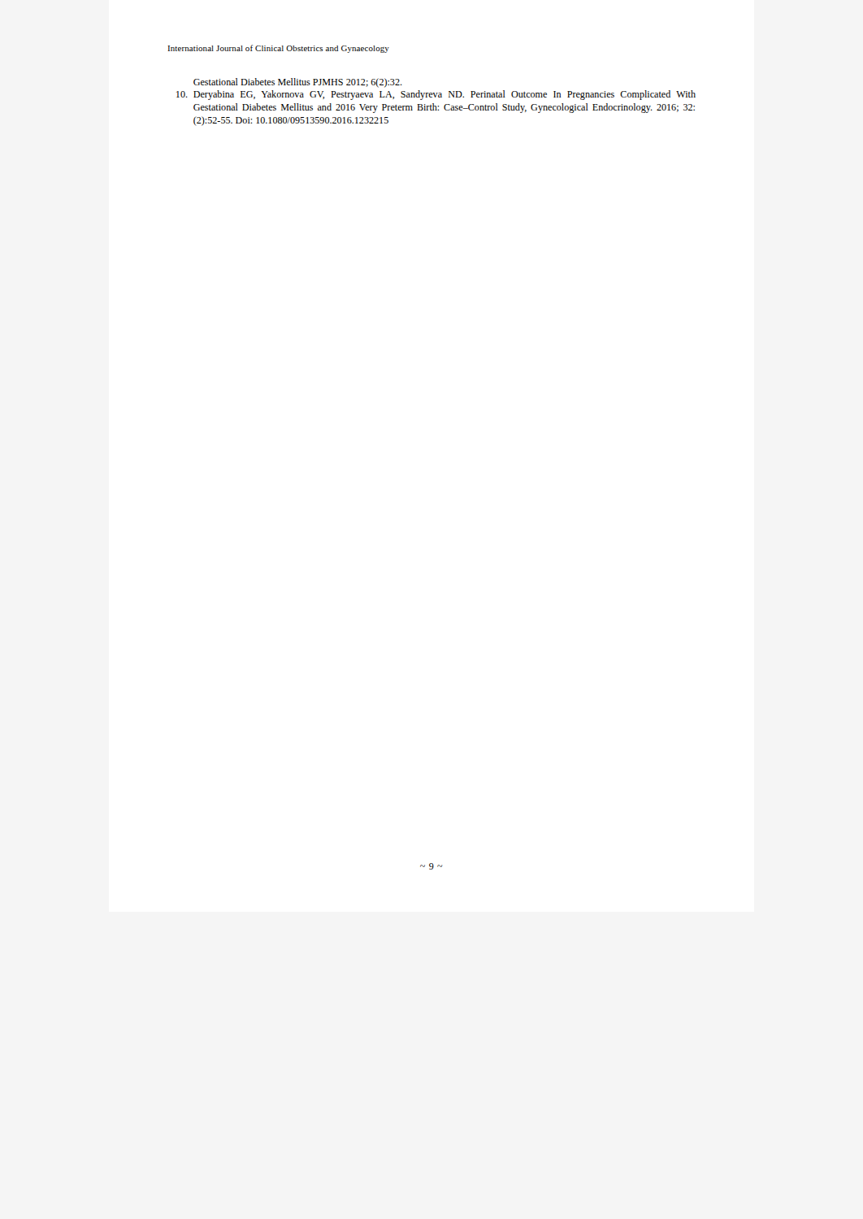International Journal of Clinical Obstetrics and Gynaecology
Gestational Diabetes Mellitus PJMHS 2012; 6(2):32.
10. Deryabina EG, Yakornova GV, Pestryaeva LA, Sandyreva ND. Perinatal Outcome In Pregnancies Complicated With Gestational Diabetes Mellitus and 2016 Very Preterm Birth: Case–Control Study, Gynecological Endocrinology. 2016; 32:(2):52-55. Doi: 10.1080/09513590.2016.1232215
~ 9 ~